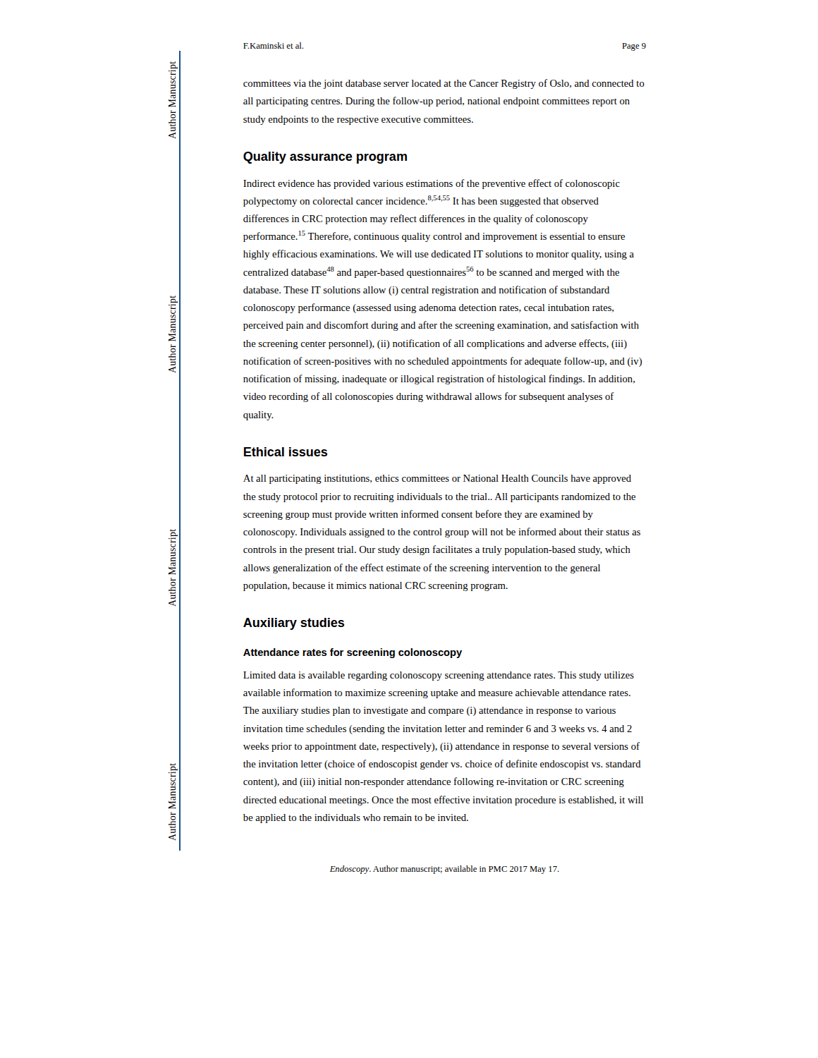Author Manuscript
Author Manuscript
Author Manuscript
Author Manuscript
F.Kaminski et al. Page 9
committees via the joint database server located at the Cancer Registry of Oslo, and connected to all participating centres. During the follow-up period, national endpoint committees report on study endpoints to the respective executive committees.
Quality assurance program
Indirect evidence has provided various estimations of the preventive effect of colonoscopic polypectomy on colorectal cancer incidence.8,54,55 It has been suggested that observed differences in CRC protection may reflect differences in the quality of colonoscopy performance.15 Therefore, continuous quality control and improvement is essential to ensure highly efficacious examinations. We will use dedicated IT solutions to monitor quality, using a centralized database48 and paper-based questionnaires56 to be scanned and merged with the database. These IT solutions allow (i) central registration and notification of substandard colonoscopy performance (assessed using adenoma detection rates, cecal intubation rates, perceived pain and discomfort during and after the screening examination, and satisfaction with the screening center personnel), (ii) notification of all complications and adverse effects, (iii) notification of screen-positives with no scheduled appointments for adequate follow-up, and (iv) notification of missing, inadequate or illogical registration of histological findings. In addition, video recording of all colonoscopies during withdrawal allows for subsequent analyses of quality.
Ethical issues
At all participating institutions, ethics committees or National Health Councils have approved the study protocol prior to recruiting individuals to the trial.. All participants randomized to the screening group must provide written informed consent before they are examined by colonoscopy. Individuals assigned to the control group will not be informed about their status as controls in the present trial. Our study design facilitates a truly population-based study, which allows generalization of the effect estimate of the screening intervention to the general population, because it mimics national CRC screening program.
Auxiliary studies
Attendance rates for screening colonoscopy
Limited data is available regarding colonoscopy screening attendance rates. This study utilizes available information to maximize screening uptake and measure achievable attendance rates. The auxiliary studies plan to investigate and compare (i) attendance in response to various invitation time schedules (sending the invitation letter and reminder 6 and 3 weeks vs. 4 and 2 weeks prior to appointment date, respectively), (ii) attendance in response to several versions of the invitation letter (choice of endoscopist gender vs. choice of definite endoscopist vs. standard content), and (iii) initial non-responder attendance following re-invitation or CRC screening directed educational meetings. Once the most effective invitation procedure is established, it will be applied to the individuals who remain to be invited.
Endoscopy. Author manuscript; available in PMC 2017 May 17.